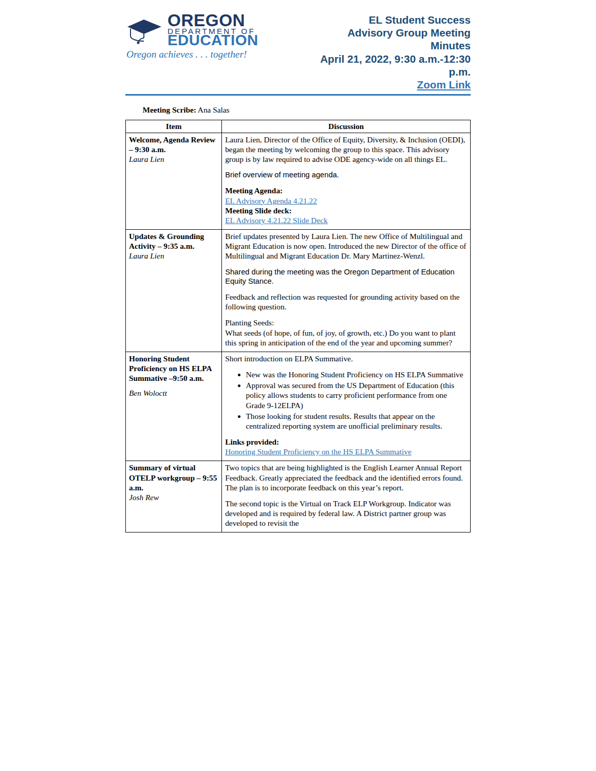OREGON
DEPARTMENT OF
EDUCATION
Oregon achieves . . . together!
EL Student Success
Advisory Group Meeting Minutes
April 21, 2022, 9:30 a.m.-12:30 p.m.
Zoom Link
Meeting Scribe: Ana Salas
| Item | Discussion |
| --- | --- |
| Welcome, Agenda Review – 9:30 a.m. Laura Lien | Laura Lien, Director of the Office of Equity, Diversity, & Inclusion (OEDI), began the meeting by welcoming the group to this space. This advisory group is by law required to advise ODE agency-wide on all things EL. Brief overview of meeting agenda. Meeting Agenda: EL Advisory Agenda 4.21.22 Meeting Slide deck: EL Advisory 4.21.22 Slide Deck |
| Updates & Grounding Activity – 9:35 a.m. Laura Lien | Brief updates presented by Laura Lien. The new Office of Multilingual and Migrant Education is now open. Introduced the new Director of the office of Multilingual and Migrant Education Dr. Mary Martinez-Wenzl. Shared during the meeting was the Oregon Department of Education Equity Stance. Feedback and reflection was requested for grounding activity based on the following question. Planting Seeds: What seeds (of hope, of fun, of joy, of growth, etc.) Do you want to plant this spring in anticipation of the end of the year and upcoming summer? |
| Honoring Student Proficiency on HS ELPA Summative –9:50 a.m. Ben Woloctt | Short introduction on ELPA Summative. New was the Honoring Student Proficiency on HS ELPA Summative Approval was secured from the US Department of Education (this policy allows students to carry proficient performance from one Grade 9-12ELPA) Those looking for student results. Results that appear on the centralized reporting system are unofficial preliminary results. Links provided: Honoring Student Proficiency on the HS ELPA Summative |
| Summary of virtual OTELP workgroup – 9:55 a.m. Josh Rew | Two topics that are being highlighted is the English Learner Annual Report Feedback. Greatly appreciated the feedback and the identified errors found. The plan is to incorporate feedback on this year’s report. The second topic is the Virtual on Track ELP Workgroup. Indicator was developed and is required by federal law. A District partner group was developed to revisit the |